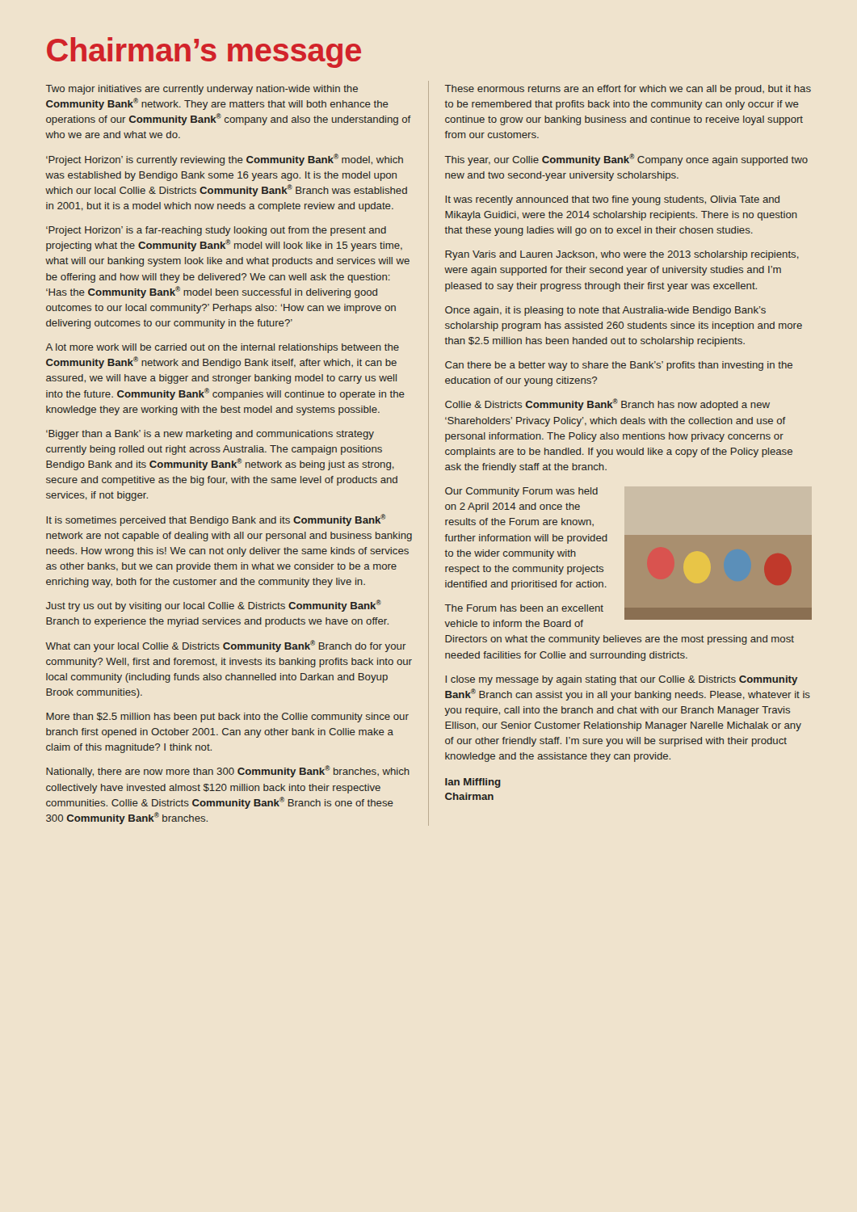Chairman’s message
Two major initiatives are currently underway nation-wide within the Community Bank® network. They are matters that will both enhance the operations of our Community Bank® company and also the understanding of who we are and what we do.
‘Project Horizon’ is currently reviewing the Community Bank® model, which was established by Bendigo Bank some 16 years ago. It is the model upon which our local Collie & Districts Community Bank® Branch was established in 2001, but it is a model which now needs a complete review and update.
‘Project Horizon’ is a far-reaching study looking out from the present and projecting what the Community Bank® model will look like in 15 years time, what will our banking system look like and what products and services will we be offering and how will they be delivered? We can well ask the question: ‘Has the Community Bank® model been successful in delivering good outcomes to our local community?’ Perhaps also: ‘How can we improve on delivering outcomes to our community in the future?’
A lot more work will be carried out on the internal relationships between the Community Bank® network and Bendigo Bank itself, after which, it can be assured, we will have a bigger and stronger banking model to carry us well into the future. Community Bank® companies will continue to operate in the knowledge they are working with the best model and systems possible.
‘Bigger than a Bank’ is a new marketing and communications strategy currently being rolled out right across Australia. The campaign positions Bendigo Bank and its Community Bank® network as being just as strong, secure and competitive as the big four, with the same level of products and services, if not bigger.
It is sometimes perceived that Bendigo Bank and its Community Bank® network are not capable of dealing with all our personal and business banking needs. How wrong this is! We can not only deliver the same kinds of services as other banks, but we can provide them in what we consider to be a more enriching way, both for the customer and the community they live in.
Just try us out by visiting our local Collie & Districts Community Bank® Branch to experience the myriad services and products we have on offer.
What can your local Collie & Districts Community Bank® Branch do for your community? Well, first and foremost, it invests its banking profits back into our local community (including funds also channelled into Darkan and Boyup Brook communities).
More than $2.5 million has been put back into the Collie community since our branch first opened in October 2001. Can any other bank in Collie make a claim of this magnitude? I think not.
Nationally, there are now more than 300 Community Bank® branches, which collectively have invested almost $120 million back into their respective communities. Collie & Districts Community Bank® Branch is one of these 300 Community Bank® branches.
These enormous returns are an effort for which we can all be proud, but it has to be remembered that profits back into the community can only occur if we continue to grow our banking business and continue to receive loyal support from our customers.
This year, our Collie Community Bank® Company once again supported two new and two second-year university scholarships.
It was recently announced that two fine young students, Olivia Tate and Mikayla Guidici, were the 2014 scholarship recipients. There is no question that these young ladies will go on to excel in their chosen studies.
Ryan Varis and Lauren Jackson, who were the 2013 scholarship recipients, were again supported for their second year of university studies and I’m pleased to say their progress through their first year was excellent.
Once again, it is pleasing to note that Australia-wide Bendigo Bank’s scholarship program has assisted 260 students since its inception and more than $2.5 million has been handed out to scholarship recipients.
Can there be a better way to share the Bank’s’ profits than investing in the education of our young citizens?
Collie & Districts Community Bank® Branch has now adopted a new ‘Shareholders’ Privacy Policy’, which deals with the collection and use of personal information. The Policy also mentions how privacy concerns or complaints are to be handled. If you would like a copy of the Policy please ask the friendly staff at the branch.
Our Community Forum was held on 2 April 2014 and once the results of the Forum are known, further information will be provided to the wider community with respect to the community projects identified and prioritised for action.
The Forum has been an excellent vehicle to inform the Board of Directors on what the community believes are the most pressing and most needed facilities for Collie and surrounding districts.
I close my message by again stating that our Collie & Districts Community Bank® Branch can assist you in all your banking needs. Please, whatever it is you require, call into the branch and chat with our Branch Manager Travis Ellison, our Senior Customer Relationship Manager Narelle Michalak or any of our other friendly staff. I’m sure you will be surprised with their product knowledge and the assistance they can provide.
Ian Miffling Chairman